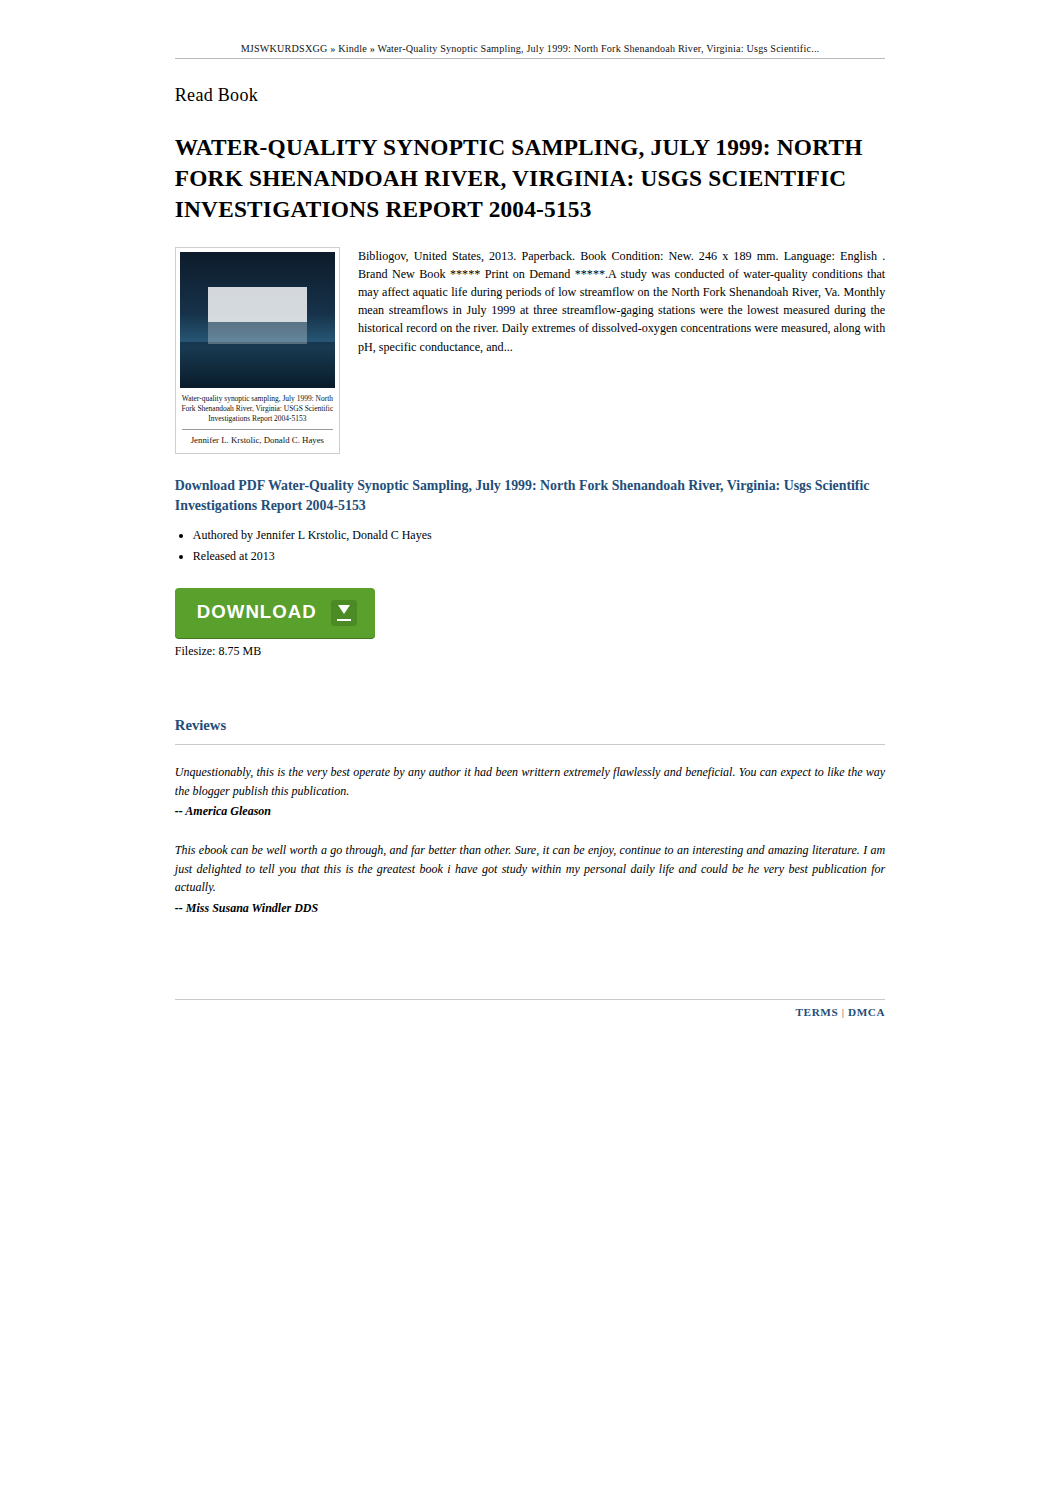MJSWKURDSXGG » Kindle » Water-Quality Synoptic Sampling, July 1999: North Fork Shenandoah River, Virginia: Usgs Scientific...
Read Book
Water-Quality Synoptic Sampling, July 1999: North Fork Shenandoah River, Virginia: Usgs Scientific Investigations Report 2004-5153
Water-quality synoptic sampling, July 1999: North Fork Shenandoah River, Virginia: USGS Scientific Investigations Report 2004-5153
Jennifer L. Krstolic, Donald C. Hayes
Bibliogov, United States, 2013. Paperback. Book Condition: New. 246 x 189 mm. Language: English . Brand New Book ***** Print on Demand *****.A study was conducted of water-quality conditions that may affect aquatic life during periods of low streamflow on the North Fork Shenandoah River, Va. Monthly mean streamflows in July 1999 at three streamflow-gaging stations were the lowest measured during the historical record on the river. Daily extremes of dissolved-oxygen concentrations were measured, along with pH, specific conductance, and...
Download PDF Water-Quality Synoptic Sampling, July 1999: North Fork Shenandoah River, Virginia: Usgs Scientific Investigations Report 2004-5153
Authored by Jennifer L Krstolic, Donald C Hayes
Released at 2013
DOWNLOAD
Filesize: 8.75 MB
Reviews
Unquestionably, this is the very best operate by any author it had been writtern extremely flawlessly and beneficial. You can expect to like the way the blogger publish this publication.
-- America Gleason
This ebook can be well worth a go through, and far better than other. Sure, it can be enjoy, continue to an interesting and amazing literature. I am just delighted to tell you that this is the greatest book i have got study within my personal daily life and could be he very best publication for actually.
-- Miss Susana Windler DDS
TERMS | DMCA